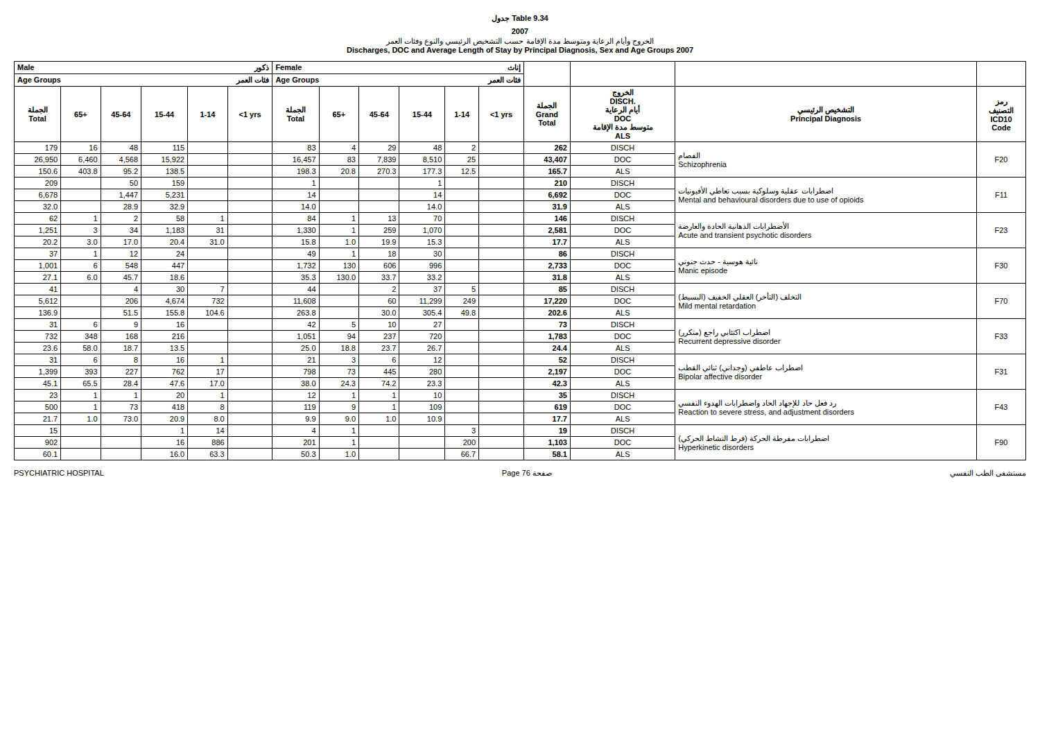جدول Table 9.34
2007
الخروج وأيام الرعاية ومتوسط مدة الإقامة حسب التشخيص الرئيسي والنوع وفئات العمر
Discharges, DOC and Average Length of Stay by Principal Diagnosis, Sex and Age Groups 2007
| Male ذكور | Female إناث | | | | |
| --- | --- | --- | --- | --- | --- |
| Age Groups فئات العمر | Age Groups فئات العمر |
| الجملة Total | 65+ | 45-64 | 15-44 | 1-14 | <1 yrs | الجملة Total | 65+ | 45-64 | 15-44 | 1-14 | <1 yrs | الجملة Grand Total | الخروج DISCH. أيام الرعاية DOC متوسط مدة الإقامة ALS | التشخيص الرئيسي Principal Diagnosis | رمز التصنيف ICD10 Code |
| 179 | 16 | 48 | 115 | | | 83 | 4 | 29 | 48 | 2 | | 262 | DISCH | الفصام Schizophrenia | F20 |
| 26,950 | 6,460 | 4,568 | 15,922 | | | 16,457 | 83 | 7,839 | 8,510 | 25 | | 43,407 | DOC |
| 150.6 | 403.8 | 95.2 | 138.5 | | | 198.3 | 20.8 | 270.3 | 177.3 | 12.5 | | 165.7 | ALS |
| 209 | | 50 | 159 | | | 1 | | | 1 | | | 210 | DISCH | اضطرابات عقلية وسلوكية بسبب تعاطي الأفيونيات Mental and behavioural disorders due to use of opioids | F11 |
| 6,678 | | 1,447 | 5,231 | | | 14 | | | 14 | | | 6,692 | DOC |
| 32.0 | | 28.9 | 32.9 | | | 14.0 | | | 14.0 | | | 31.9 | ALS |
| 62 | 1 | 2 | 58 | 1 | | 84 | 1 | 13 | 70 | | | 146 | DISCH | الأضطرابات الذهانية الحادة والعارضة Acute and transient psychotic disorders | F23 |
| 1,251 | 3 | 34 | 1,183 | 31 | | 1,330 | 1 | 259 | 1,070 | | | 2,581 | DOC |
| 20.2 | 3.0 | 17.0 | 20.4 | 31.0 | | 15.8 | 1.0 | 19.9 | 15.3 | | | 17.7 | ALS |
| 37 | 1 | 12 | 24 | | | 49 | 1 | 18 | 30 | | | 86 | DISCH | نائية هوسية - حدث جنوني Manic episode | F30 |
| 1,001 | 6 | 548 | 447 | | | 1,732 | 130 | 606 | 996 | | | 2,733 | DOC |
| 27.1 | 6.0 | 45.7 | 18.6 | | | 35.3 | 130.0 | 33.7 | 33.2 | | | 31.8 | ALS |
| 41 | | 4 | 30 | 7 | | 44 | | 2 | 37 | 5 | | 85 | DISCH | التخلف (التأخر) العقلي الخفيف (البسيط) Mild mental retardation | F70 |
| 5,612 | | 206 | 4,674 | 732 | | 11,608 | | 60 | 11,299 | 249 | | 17,220 | DOC |
| 136.9 | | 51.5 | 155.8 | 104.6 | | 263.8 | | 30.0 | 305.4 | 49.8 | | 202.6 | ALS |
| 31 | 6 | 9 | 16 | | | 42 | 5 | 10 | 27 | | | 73 | DISCH | اضطراب اكتئابي راجع (متكرر) Recurrent depressive disorder | F33 |
| 732 | 348 | 168 | 216 | | | 1,051 | 94 | 237 | 720 | | | 1,783 | DOC |
| 23.6 | 58.0 | 18.7 | 13.5 | | | 25.0 | 18.8 | 23.7 | 26.7 | | | 24.4 | ALS |
| 31 | 6 | 8 | 16 | 1 | | 21 | 3 | 6 | 12 | | | 52 | DISCH | اضطراب عاطفي (وجداني) ثنائي القطب Bipolar affective disorder | F31 |
| 1,399 | 393 | 227 | 762 | 17 | | 798 | 73 | 445 | 280 | | | 2,197 | DOC |
| 45.1 | 65.5 | 28.4 | 47.6 | 17.0 | | 38.0 | 24.3 | 74.2 | 23.3 | | | 42.3 | ALS |
| 23 | 1 | 1 | 20 | 1 | | 12 | 1 | 1 | 10 | | | 35 | DISCH | رد فعل حاد للإجهاد الحاد واضطرابات الهدوء النفسي Reaction to severe stress, and adjustment disorders | F43 |
| 500 | 1 | 73 | 418 | 8 | | 119 | 9 | 1 | 109 | | | 619 | DOC |
| 21.7 | 1.0 | 73.0 | 20.9 | 8.0 | | 9.9 | 9.0 | 1.0 | 10.9 | | | 17.7 | ALS |
| 15 | | | 1 | 14 | | 4 | 1 | | | 3 | | 19 | DISCH | اضطرابات مفرطة الحركة (فرط النشاط الحركي) Hyperkinetic disorders | F90 |
| 902 | | | 16 | 886 | | 201 | 1 | | | 200 | | 1,103 | DOC |
| 60.1 | | | 16.0 | 63.3 | | 50.3 | 1.0 | | | 66.7 | | 58.1 | ALS |
PSYCHIATRIC HOSPITAL Page 76 صفحة مستشفى الطب النفسي